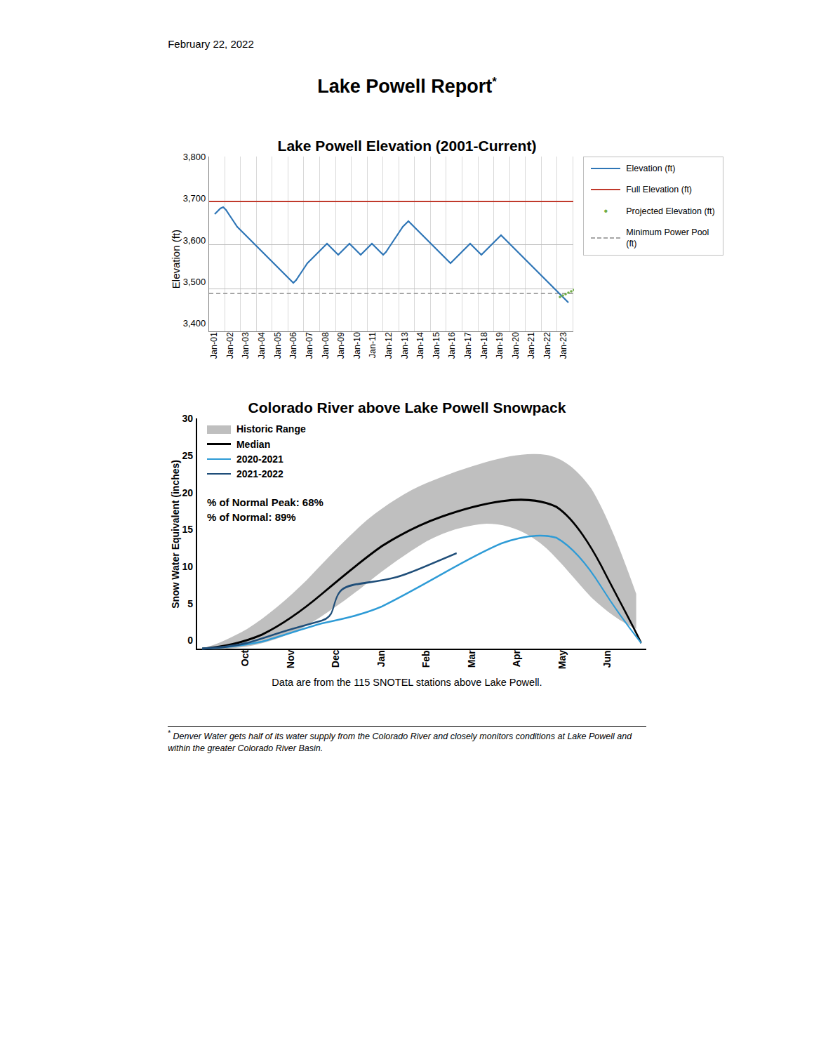February 22, 2022
Lake Powell Report*
Lake Powell Elevation (2001-Current)
Elevation (ft)
3,800 3,700 3,600 3,500 3,400
Jan-01 Jan-02 Jan-03 Jan-04 Jan-05 Jan-06 Jan-07 Jan-08 Jan-09 Jan-10 Jan-11 Jan-12 Jan-13 Jan-14 Jan-15 Jan-16 Jan-17 Jan-18 Jan-19 Jan-20 Jan-21 Jan-22 Jan-23
Elevation (ft)
Full Elevation (ft)
•Projected Elevation (ft)
Minimum Power Pool (ft)
Colorado River above Lake Powell Snowpack
Snow Water Equivalent (inches)
30 25 20 15 10 5 0
Historic Range
Median
2020-2021
2021-2022
% of Normal Peak: 68%
% of Normal: 89%
Oct Nov Dec Jan Feb Mar Apr May Jun
Data are from the 115 SNOTEL stations above Lake Powell.
* Denver Water gets half of its water supply from the Colorado River and closely monitors conditions at Lake Powell and within the greater Colorado River Basin.